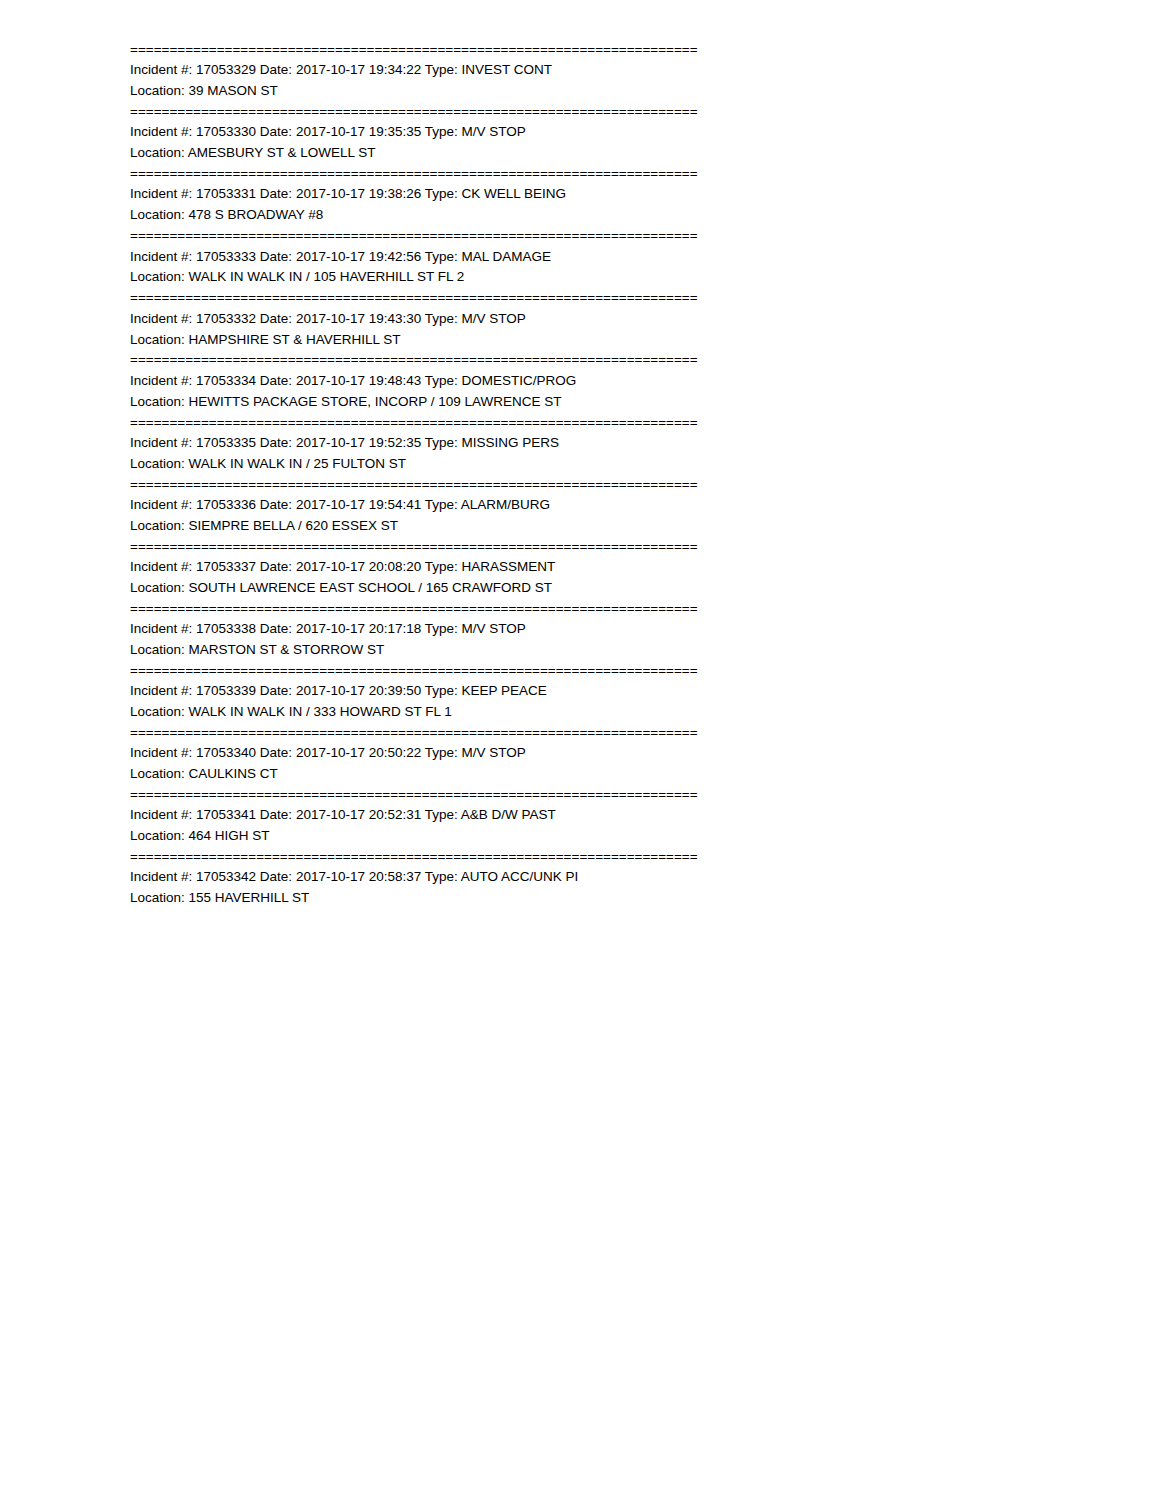========================================================================
Incident #: 17053329 Date: 2017-10-17 19:34:22 Type: INVEST CONT
Location: 39 MASON ST
========================================================================
Incident #: 17053330 Date: 2017-10-17 19:35:35 Type: M/V STOP
Location: AMESBURY ST & LOWELL ST
========================================================================
Incident #: 17053331 Date: 2017-10-17 19:38:26 Type: CK WELL BEING
Location: 478 S BROADWAY #8
========================================================================
Incident #: 17053333 Date: 2017-10-17 19:42:56 Type: MAL DAMAGE
Location: WALK IN WALK IN / 105 HAVERHILL ST FL 2
========================================================================
Incident #: 17053332 Date: 2017-10-17 19:43:30 Type: M/V STOP
Location: HAMPSHIRE ST & HAVERHILL ST
========================================================================
Incident #: 17053334 Date: 2017-10-17 19:48:43 Type: DOMESTIC/PROG
Location: HEWITTS PACKAGE STORE, INCORP / 109 LAWRENCE ST
========================================================================
Incident #: 17053335 Date: 2017-10-17 19:52:35 Type: MISSING PERS
Location: WALK IN WALK IN / 25 FULTON ST
========================================================================
Incident #: 17053336 Date: 2017-10-17 19:54:41 Type: ALARM/BURG
Location: SIEMPRE BELLA / 620 ESSEX ST
========================================================================
Incident #: 17053337 Date: 2017-10-17 20:08:20 Type: HARASSMENT
Location: SOUTH LAWRENCE EAST SCHOOL / 165 CRAWFORD ST
========================================================================
Incident #: 17053338 Date: 2017-10-17 20:17:18 Type: M/V STOP
Location: MARSTON ST & STORROW ST
========================================================================
Incident #: 17053339 Date: 2017-10-17 20:39:50 Type: KEEP PEACE
Location: WALK IN WALK IN / 333 HOWARD ST FL 1
========================================================================
Incident #: 17053340 Date: 2017-10-17 20:50:22 Type: M/V STOP
Location: CAULKINS CT
========================================================================
Incident #: 17053341 Date: 2017-10-17 20:52:31 Type: A&B D/W PAST
Location: 464 HIGH ST
========================================================================
Incident #: 17053342 Date: 2017-10-17 20:58:37 Type: AUTO ACC/UNK PI
Location: 155 HAVERHILL ST